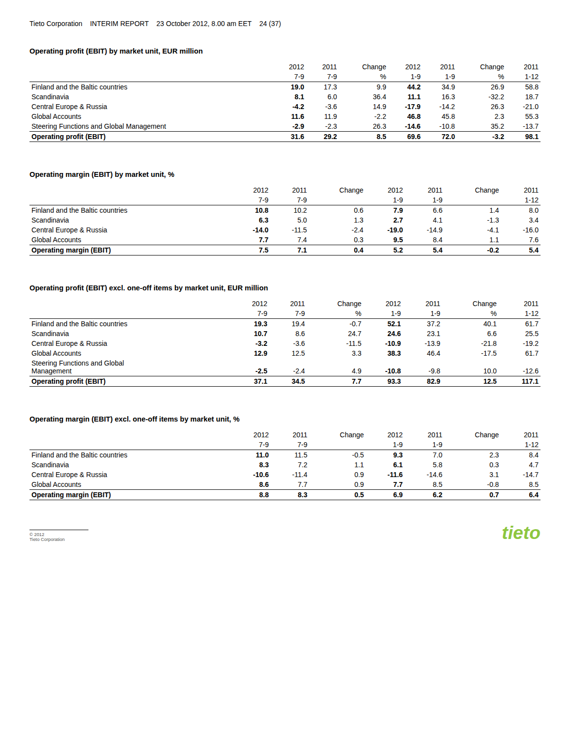Tieto Corporation INTERIM REPORT 23 October 2012, 8.00 am EET 24 (37)
Operating profit (EBIT) by market unit, EUR million
| | 2012 | 2011 | Change | 2012 | 2011 | Change | 2011 |
| --- | --- | --- | --- | --- | --- | --- | --- |
| | 7-9 | 7-9 | % | 1-9 | 1-9 | % | 1-12 |
| Finland and the Baltic countries | 19.0 | 17.3 | 9.9 | 44.2 | 34.9 | 26.9 | 58.8 |
| Scandinavia | 8.1 | 6.0 | 36.4 | 11.1 | 16.3 | -32.2 | 18.7 |
| Central Europe & Russia | -4.2 | -3.6 | 14.9 | -17.9 | -14.2 | 26.3 | -21.0 |
| Global Accounts | 11.6 | 11.9 | -2.2 | 46.8 | 45.8 | 2.3 | 55.3 |
| Steering Functions and Global Management | -2.9 | -2.3 | 26.3 | -14.6 | -10.8 | 35.2 | -13.7 |
| Operating profit (EBIT) | 31.6 | 29.2 | 8.5 | 69.6 | 72.0 | -3.2 | 98.1 |
Operating margin (EBIT) by market unit, %
| | 2012 | 2011 | Change | 2012 | 2011 | Change | 2011 |
| --- | --- | --- | --- | --- | --- | --- | --- |
| | 7-9 | 7-9 | | 1-9 | 1-9 | | 1-12 |
| Finland and the Baltic countries | 10.8 | 10.2 | 0.6 | 7.9 | 6.6 | 1.4 | 8.0 |
| Scandinavia | 6.3 | 5.0 | 1.3 | 2.7 | 4.1 | -1.3 | 3.4 |
| Central Europe & Russia | -14.0 | -11.5 | -2.4 | -19.0 | -14.9 | -4.1 | -16.0 |
| Global Accounts | 7.7 | 7.4 | 0.3 | 9.5 | 8.4 | 1.1 | 7.6 |
| Operating margin (EBIT) | 7.5 | 7.1 | 0.4 | 5.2 | 5.4 | -0.2 | 5.4 |
Operating profit (EBIT) excl. one-off items by market unit, EUR million
| | 2012 | 2011 | Change | 2012 | 2011 | Change | 2011 |
| --- | --- | --- | --- | --- | --- | --- | --- |
| | 7-9 | 7-9 | % | 1-9 | 1-9 | % | 1-12 |
| Finland and the Baltic countries | 19.3 | 19.4 | -0.7 | 52.1 | 37.2 | 40.1 | 61.7 |
| Scandinavia | 10.7 | 8.6 | 24.7 | 24.6 | 23.1 | 6.6 | 25.5 |
| Central Europe & Russia | -3.2 | -3.6 | -11.5 | -10.9 | -13.9 | -21.8 | -19.2 |
| Global Accounts | 12.9 | 12.5 | 3.3 | 38.3 | 46.4 | -17.5 | 61.7 |
| Steering Functions and Global Management | -2.5 | -2.4 | 4.9 | -10.8 | -9.8 | 10.0 | -12.6 |
| Operating profit (EBIT) | 37.1 | 34.5 | 7.7 | 93.3 | 82.9 | 12.5 | 117.1 |
Operating margin (EBIT) excl. one-off items by market unit, %
| | 2012 | 2011 | Change | 2012 | 2011 | Change | 2011 |
| --- | --- | --- | --- | --- | --- | --- | --- |
| | 7-9 | 7-9 | | 1-9 | 1-9 | | 1-12 |
| Finland and the Baltic countries | 11.0 | 11.5 | -0.5 | 9.3 | 7.0 | 2.3 | 8.4 |
| Scandinavia | 8.3 | 7.2 | 1.1 | 6.1 | 5.8 | 0.3 | 4.7 |
| Central Europe & Russia | -10.6 | -11.4 | 0.9 | -11.6 | -14.6 | 3.1 | -14.7 |
| Global Accounts | 8.6 | 7.7 | 0.9 | 7.7 | 8.5 | -0.8 | 8.5 |
| Operating margin (EBIT) | 8.8 | 8.3 | 0.5 | 6.9 | 6.2 | 0.7 | 6.4 |
© 2012
Tieto Corporation
tieto